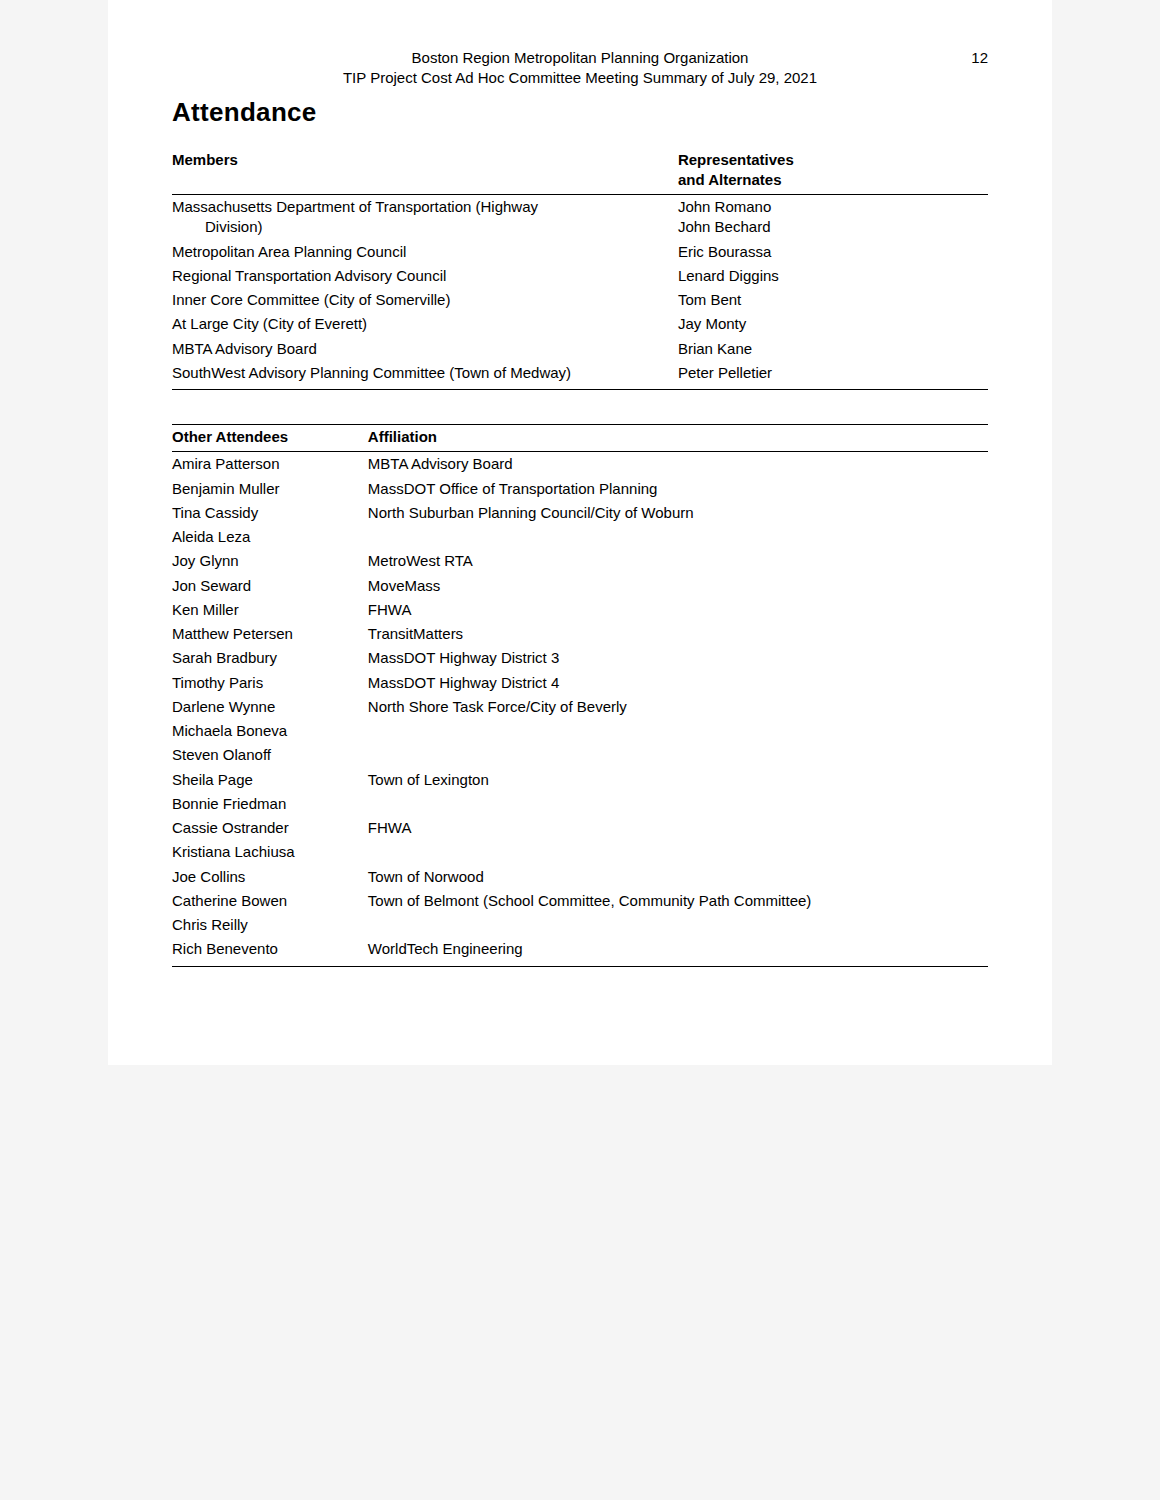12 Boston Region Metropolitan Planning Organization TIP Project Cost Ad Hoc Committee Meeting Summary of July 29, 2021
Attendance
Members and their representatives and alternates
| Members | Representatives and Alternates |
| --- | --- |
| Massachusetts Department of Transportation (Highway Division) | John Romano John Bechard |
| Metropolitan Area Planning Council | Eric Bourassa |
| Regional Transportation Advisory Council | Lenard Diggins |
| Inner Core Committee (City of Somerville) | Tom Bent |
| At Large City (City of Everett) | Jay Monty |
| MBTA Advisory Board | Brian Kane |
| SouthWest Advisory Planning Committee (Town of Medway) | Peter Pelletier |
Other attendees and their affiliations
| Other Attendees | Affiliation |
| --- | --- |
| Amira Patterson | MBTA Advisory Board |
| Benjamin Muller | MassDOT Office of Transportation Planning |
| Tina Cassidy | North Suburban Planning Council/City of Woburn |
| Aleida Leza | |
| Joy Glynn | MetroWest RTA |
| Jon Seward | MoveMass |
| Ken Miller | FHWA |
| Matthew Petersen | TransitMatters |
| Sarah Bradbury | MassDOT Highway District 3 |
| Timothy Paris | MassDOT Highway District 4 |
| Darlene Wynne | North Shore Task Force/City of Beverly |
| Michaela Boneva | |
| Steven Olanoff | |
| Sheila Page | Town of Lexington |
| Bonnie Friedman | |
| Cassie Ostrander | FHWA |
| Kristiana Lachiusa | |
| Joe Collins | Town of Norwood |
| Catherine Bowen | Town of Belmont (School Committee, Community Path Committee) |
| Chris Reilly | |
| Rich Benevento | WorldTech Engineering |